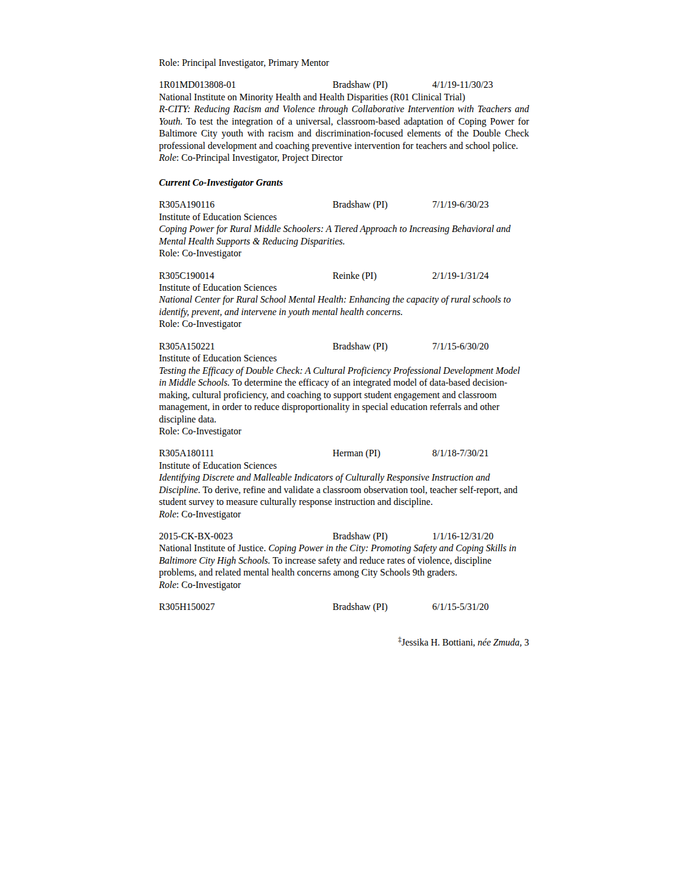Role: Principal Investigator, Primary Mentor
1R01MD013808-01 Bradshaw (PI) 4/1/19-11/30/23
National Institute on Minority Health and Health Disparities (R01 Clinical Trial)
R-CITY: Reducing Racism and Violence through Collaborative Intervention with Teachers and Youth. To test the integration of a universal, classroom-based adaptation of Coping Power for Baltimore City youth with racism and discrimination-focused elements of the Double Check professional development and coaching preventive intervention for teachers and school police.
Role: Co-Principal Investigator, Project Director
Current Co-Investigator Grants
R305A190116 Bradshaw (PI) 7/1/19-6/30/23
Institute of Education Sciences
Coping Power for Rural Middle Schoolers: A Tiered Approach to Increasing Behavioral and Mental Health Supports & Reducing Disparities.
Role: Co-Investigator
R305C190014 Reinke (PI) 2/1/19-1/31/24
Institute of Education Sciences
National Center for Rural School Mental Health: Enhancing the capacity of rural schools to identify, prevent, and intervene in youth mental health concerns.
Role: Co-Investigator
R305A150221 Bradshaw (PI) 7/1/15-6/30/20
Institute of Education Sciences
Testing the Efficacy of Double Check: A Cultural Proficiency Professional Development Model in Middle Schools. To determine the efficacy of an integrated model of data-based decision-making, cultural proficiency, and coaching to support student engagement and classroom management, in order to reduce disproportionality in special education referrals and other discipline data.
Role: Co-Investigator
R305A180111 Herman (PI) 8/1/18-7/30/21
Institute of Education Sciences
Identifying Discrete and Malleable Indicators of Culturally Responsive Instruction and Discipline. To derive, refine and validate a classroom observation tool, teacher self-report, and student survey to measure culturally response instruction and discipline.
Role: Co-Investigator
2015-CK-BX-0023 Bradshaw (PI) 1/1/16-12/31/20
National Institute of Justice. Coping Power in the City: Promoting Safety and Coping Skills in Baltimore City High Schools. To increase safety and reduce rates of violence, discipline problems, and related mental health concerns among City Schools 9th graders.
Role: Co-Investigator
R305H150027 Bradshaw (PI) 6/1/15-5/31/20
‡Jessika H. Bottiani, née Zmuda, 3